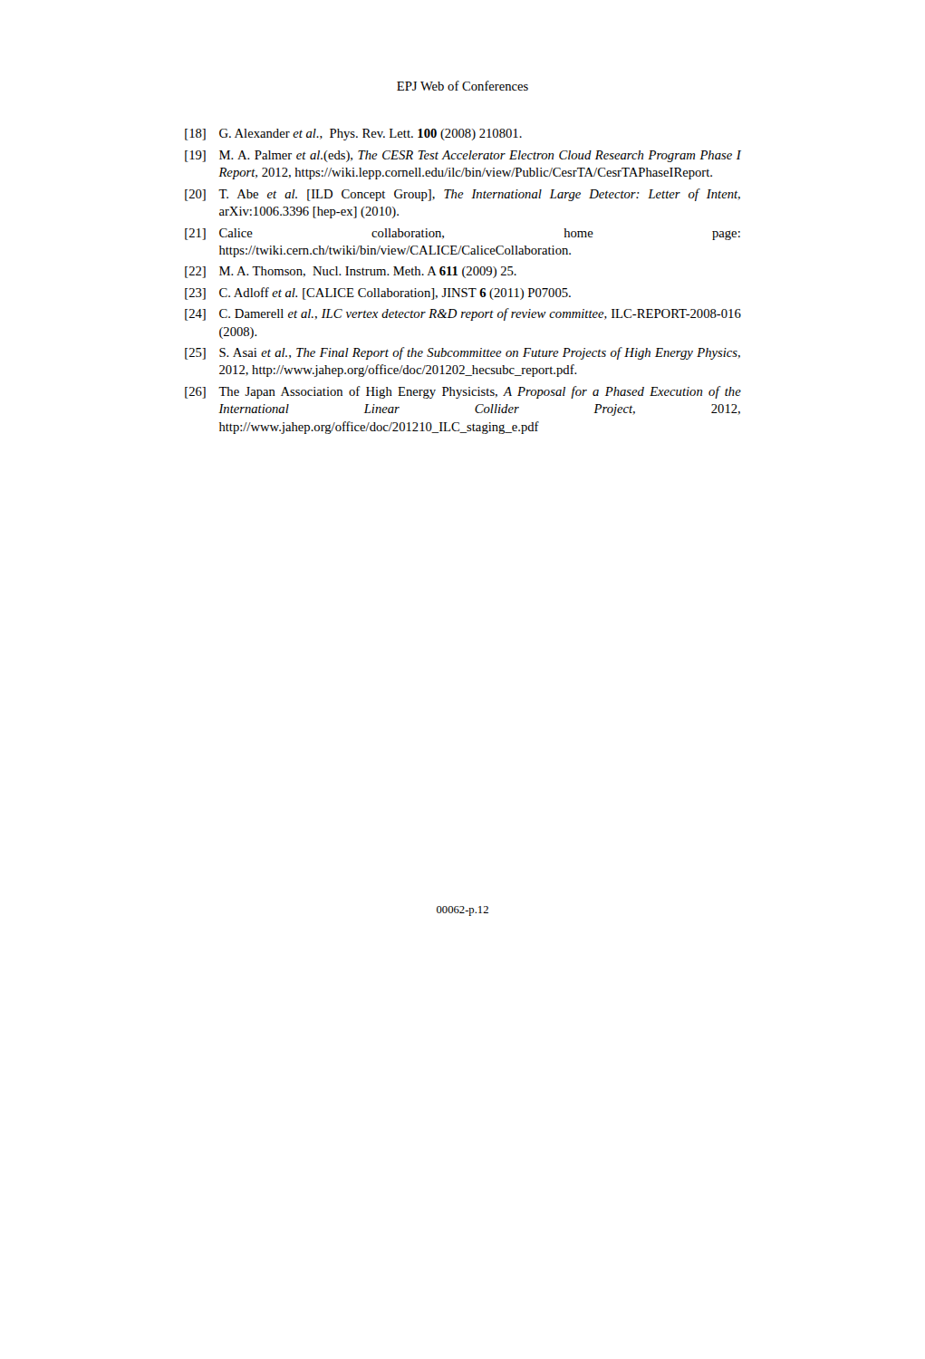EPJ Web of Conferences
[18] G. Alexander et al., Phys. Rev. Lett. 100 (2008) 210801.
[19] M. A. Palmer et al.(eds), The CESR Test Accelerator Electron Cloud Research Program Phase I Report, 2012, https://wiki.lepp.cornell.edu/ilc/bin/view/Public/CesrTA/CesrTAPhaseIReport.
[20] T. Abe et al. [ILD Concept Group], The International Large Detector: Letter of Intent, arXiv:1006.3396 [hep-ex] (2010).
[21] Calice collaboration, home page: https://twiki.cern.ch/twiki/bin/view/CALICE/CaliceCollaboration.
[22] M. A. Thomson, Nucl. Instrum. Meth. A 611 (2009) 25.
[23] C. Adloff et al. [CALICE Collaboration], JINST 6 (2011) P07005.
[24] C. Damerell et al., ILC vertex detector R&D report of review committee, ILC-REPORT-2008-016 (2008).
[25] S. Asai et al., The Final Report of the Subcommittee on Future Projects of High Energy Physics, 2012, http://www.jahep.org/office/doc/201202_hecsubc_report.pdf.
[26] The Japan Association of High Energy Physicists, A Proposal for a Phased Execution of the International Linear Collider Project, 2012, http://www.jahep.org/office/doc/201210_ILC_staging_e.pdf
00062-p.12